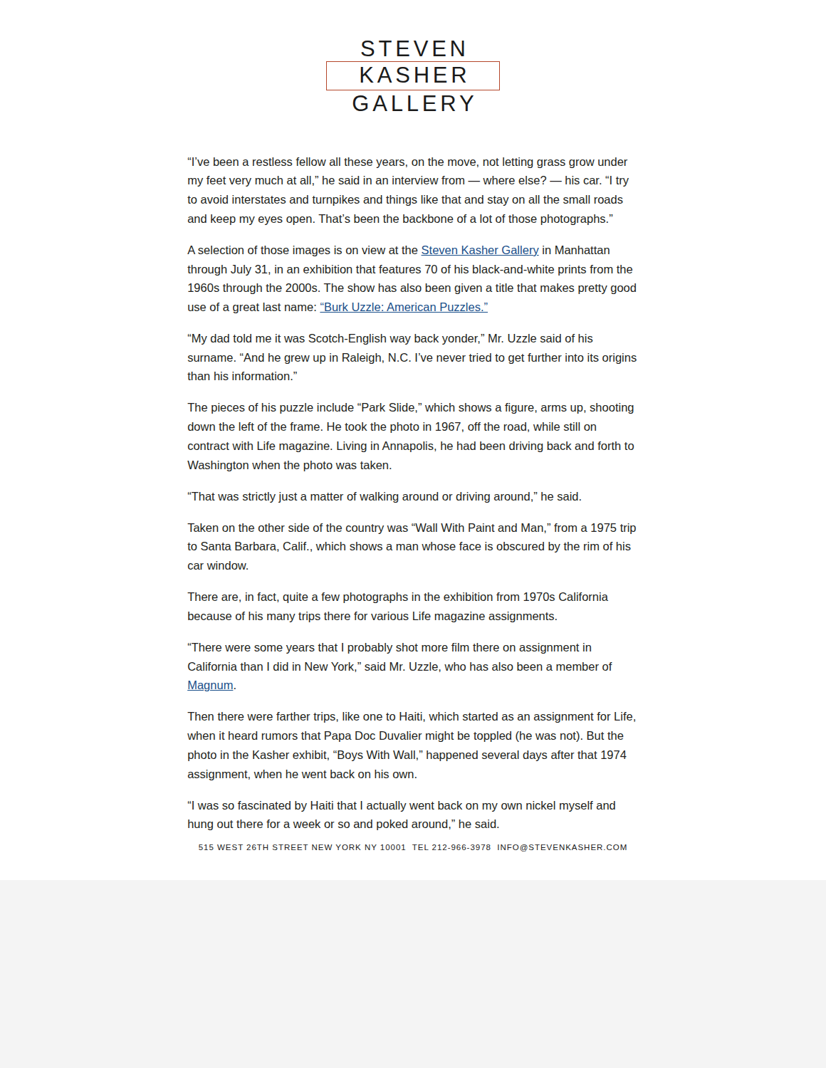STEVEN KASHER GALLERY
“I’ve been a restless fellow all these years, on the move, not letting grass grow under my feet very much at all,” he said in an interview from — where else? — his car. “I try to avoid interstates and turnpikes and things like that and stay on all the small roads and keep my eyes open. That’s been the backbone of a lot of those photographs.”
A selection of those images is on view at the Steven Kasher Gallery in Manhattan through July 31, in an exhibition that features 70 of his black-and-white prints from the 1960s through the 2000s. The show has also been given a title that makes pretty good use of a great last name: “Burk Uzzle: American Puzzles.”
“My dad told me it was Scotch-English way back yonder,” Mr. Uzzle said of his surname. “And he grew up in Raleigh, N.C. I’ve never tried to get further into its origins than his information.”
The pieces of his puzzle include “Park Slide,” which shows a figure, arms up, shooting down the left of the frame. He took the photo in 1967, off the road, while still on contract with Life magazine. Living in Annapolis, he had been driving back and forth to Washington when the photo was taken.
“That was strictly just a matter of walking around or driving around,” he said.
Taken on the other side of the country was “Wall With Paint and Man,” from a 1975 trip to Santa Barbara, Calif., which shows a man whose face is obscured by the rim of his car window.
There are, in fact, quite a few photographs in the exhibition from 1970s California because of his many trips there for various Life magazine assignments.
“There were some years that I probably shot more film there on assignment in California than I did in New York,” said Mr. Uzzle, who has also been a member of Magnum.
Then there were farther trips, like one to Haiti, which started as an assignment for Life, when it heard rumors that Papa Doc Duvalier might be toppled (he was not). But the photo in the Kasher exhibit, “Boys With Wall,” happened several days after that 1974 assignment, when he went back on his own.
“I was so fascinated by Haiti that I actually went back on my own nickel myself and hung out there for a week or so and poked around,” he said.
515 WEST 26TH STREET NEW YORK NY 10001 TEL 212-966-3978 INFO@STEVENKASHER.COM